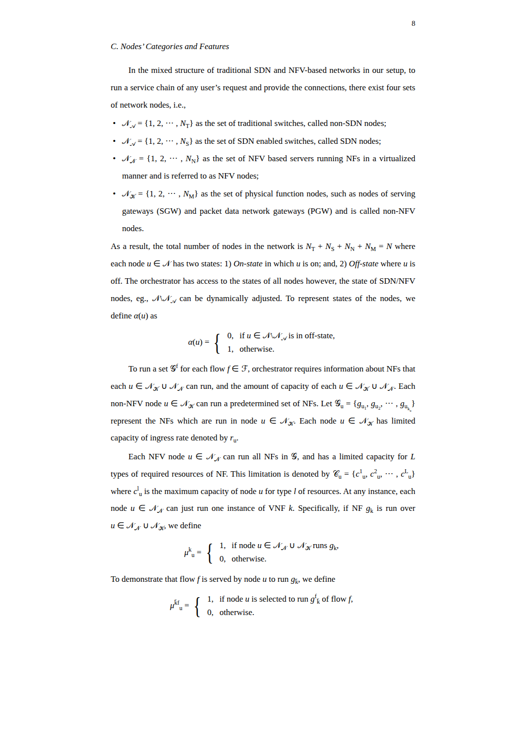8
C. Nodes’ Categories and Features
In the mixed structure of traditional SDN and NFV-based networks in our setup, to run a service chain of any user’s request and provide the connections, there exist four sets of network nodes, i.e.,
𝒩𝒜 = {1, 2, ··· , NT} as the set of traditional switches, called non-SDN nodes;
𝒩𝒜 = {1, 2, ··· , NS} as the set of SDN enabled switches, called SDN nodes;
𝒩𝒩 = {1, 2, ··· , NN} as the set of NFV based servers running NFs in a virtualized manner and is referred to as NFV nodes;
𝒩𝒦 = {1, 2, ··· , NM} as the set of physical function nodes, such as nodes of serving gateways (SGW) and packet data network gateways (PGW) and is called non-NFV nodes.
As a result, the total number of nodes in the network is NT + NS + NN + NM = N where each node u ∈ 𝒩 has two states: 1) On-state in which u is on; and, 2) Off-state where u is off. The orchestrator has access to the states of all nodes however, the state of SDN/NFV nodes, eg., 𝒩\𝒩𝒜 can be dynamically adjusted. To represent states of the nodes, we define α(u) as
α(u) ={
| 0, | if u ∈ 𝒩 \ 𝒩 𝒜 is in off-state, |
| 1, | otherwise. |
To run a set 𝒢f for each flow f ∈ ℱ, orchestrator requires information about NFs that each u ∈ 𝒩𝒦 ∪ 𝒩𝒩 can run, and the amount of capacity of each u ∈ 𝒩𝒦 ∪ 𝒩𝒩. Each non-NFV node u ∈ 𝒩𝒦 can run a predetermined set of NFs. Let 𝒢u = {gu1, gu2, ··· , guku} represent the NFs which are run in node u ∈ 𝒩𝒦. Each node u ∈ 𝒩𝒦 has limited capacity of ingress rate denoted by ru.
Each NFV node u ∈ 𝒩𝒩 can run all NFs in 𝒢, and has a limited capacity for L types of required resources of NF. This limitation is denoted by 𝒞u = {c 1 u, c 2 u, ··· , cLu} where clu is the maximum capacity of node u for type l of resources. At any instance, each node u ∈ 𝒩𝒩 can just run one instance of VNF k. Specifically, if NF gk is run over u ∈ 𝒩𝒩 ∪ 𝒩𝒦, we define
μku ={
| 1, | if node u ∈ 𝒩 𝒩 ∪ 𝒩 𝒦 runs g k , |
| 0, | otherwise. |
To demonstrate that flow f is served by node u to run gk̄, we define
μk̄f u ={
| 1, | if node u is selected to run g f k̄ of flow f , |
| 0, | otherwise. |